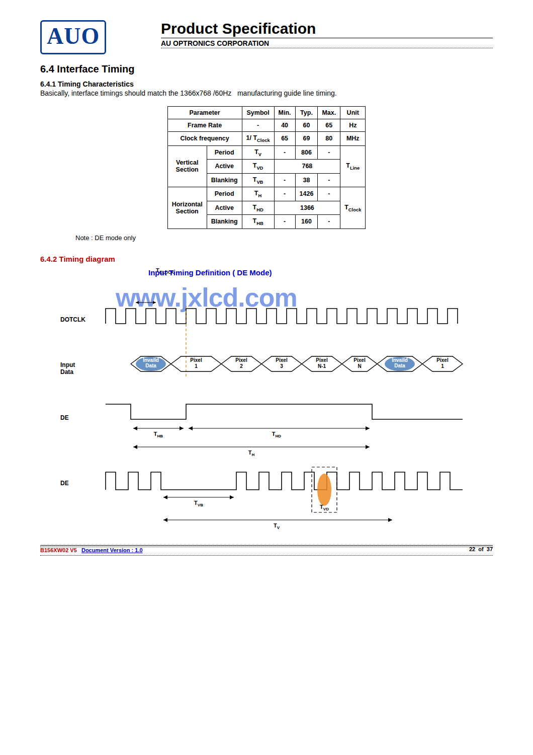AUO
Product Specification
AU OPTRONICS CORPORATION
6.4 Interface Timing
6.4.1 Timing Characteristics
Basically, interface timings should match the 1366x768 /60Hz manufacturing guide line timing.
| Parameter | Symbol | Min. | Typ. | Max. | Unit |
| --- | --- | --- | --- | --- | --- |
| Frame Rate | - | 40 | 60 | 65 | Hz |
| Clock frequency | 1/ T Clock | 65 | 69 | 80 | MHz |
| Vertical Section | Period | T V | - | 806 | - | T Line |
| Active | T VD | 768 |
| Blanking | T VB | - | 38 | - |
| Horizontal Section | Period | T H | - | 1426 | - | T Clock |
| Active | T HD | 1366 |
| Blanking | T HB | - | 160 | - |
Note : DE mode only
6.4.2 Timing diagram
TCLOCK
Input Timing Definition ( DE Mode)
www.jxlcd.com
DOTCLK
Input
Data
DE
DE
Invaild Data Invaild Data Pixel 1 Pixel 2 Pixel 3 Pixel N-1 Pixel N Pixel 1 THB THD TH TVB TVD TV
B156XW02 V5 Document Version : 1.0
22 of 37